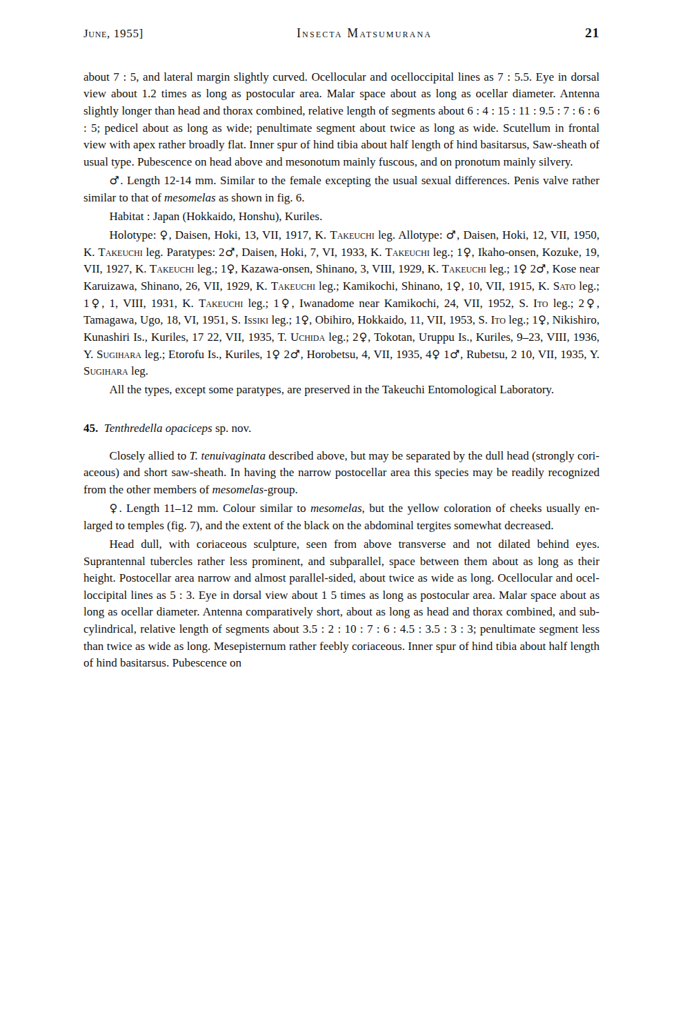June, 1955] Insecta Matsumurana 21
about 7 : 5, and lateral margin slightly curved. Ocellocular and ocelloccipital lines as 7 : 5.5. Eye in dorsal view about 1.2 times as long as postocular area. Malar space about as long as ocellar diameter. Antenna slightly longer than head and thorax combined, relative length of segments about 6 : 4 : 15 : 11 : 9.5 : 7 : 6 : 6 : 5; pedicel about as long as wide; penultimate segment about twice as long as wide. Scutellum in frontal view with apex rather broadly flat. Inner spur of hind tibia about half length of hind basitarsus, Saw-sheath of usual type. Pubescence on head above and mesonotum mainly fuscous, and on pronotum mainly silvery.
♂. Length 12-14 mm. Similar to the female excepting the usual sexual differences. Penis valve rather similar to that of mesomelas as shown in fig. 6.
Habitat : Japan (Hokkaido, Honshu), Kuriles.
Holotype: ♀, Daisen, Hoki, 13, VII, 1917, K. Takeuchi leg. Allotype: ♂, Daisen, Hoki, 12, VII, 1950, K. Takeuchi leg. Paratypes: 2♂, Daisen, Hoki, 7, VI, 1933, K. Takeuchi leg.; 1♀, Ikaho-onsen, Kozuke, 19, VII, 1927, K. Takeuchi leg.; 1♀, Kazawa-onsen, Shinano, 3, VIII, 1929, K. Takeuchi leg.; 1♀ 2♂, Kose near Karuizawa, Shinano, 26, VII, 1929, K. Takeuchi leg.; Kamikochi, Shinano, 1♀, 10, VII, 1915, K. Sato leg.; 1♀, 1, VIII, 1931, K. Takeuchi leg.; 1♀, Iwanadome near Kamikochi, 24, VII, 1952, S. Ito leg.; 2♀, Tamagawa, Ugo, 18, VI, 1951, S. Issiki leg.; 1♀, Obihiro, Hokkaido, 11, VII, 1953, S. Ito leg.; 1♀, Nikishiro, Kunashiri Is., Kuriles, 17 22, VII, 1935, T. Uchida leg.; 2♀, Tokotan, Uruppu Is., Kuriles, 9–23, VIII, 1936, Y. Sugihara leg.; Etorofu Is., Kuriles, 1♀ 2♂, Horobetsu, 4, VII, 1935, 4♀ 1♂, Rubetsu, 2 10, VII, 1935, Y. Sugihara leg.
All the types, except some paratypes, are preserved in the Takeuchi Entomological Laboratory.
45. Tenthredella opaciceps sp. nov.
Closely allied to T. tenuivaginata described above, but may be separated by the dull head (strongly coriaceous) and short saw-sheath. In having the narrow postocellar area this species may be readily recognized from the other members of mesomelas-group.
♀. Length 11–12 mm. Colour similar to mesomelas, but the yellow coloration of cheeks usually enlarged to temples (fig. 7), and the extent of the black on the abdominal tergites somewhat decreased.
Head dull, with coriaceous sculpture, seen from above transverse and not dilated behind eyes. Suprantennal tubercles rather less prominent, and subparallel, space between them about as long as their height. Postocellar area narrow and almost parallel-sided, about twice as wide as long. Ocellocular and ocelloccipital lines as 5 : 3. Eye in dorsal view about 1 5 times as long as postocular area. Malar space about as long as ocellar diameter. Antenna comparatively short, about as long as head and thorax combined, and subcylindrical, relative length of segments about 3.5 : 2 : 10 : 7 : 6 : 4.5 : 3.5 : 3 : 3; penultimate segment less than twice as wide as long. Mesepisternum rather feebly coriaceous. Inner spur of hind tibia about half length of hind basitarsus. Pubescence on